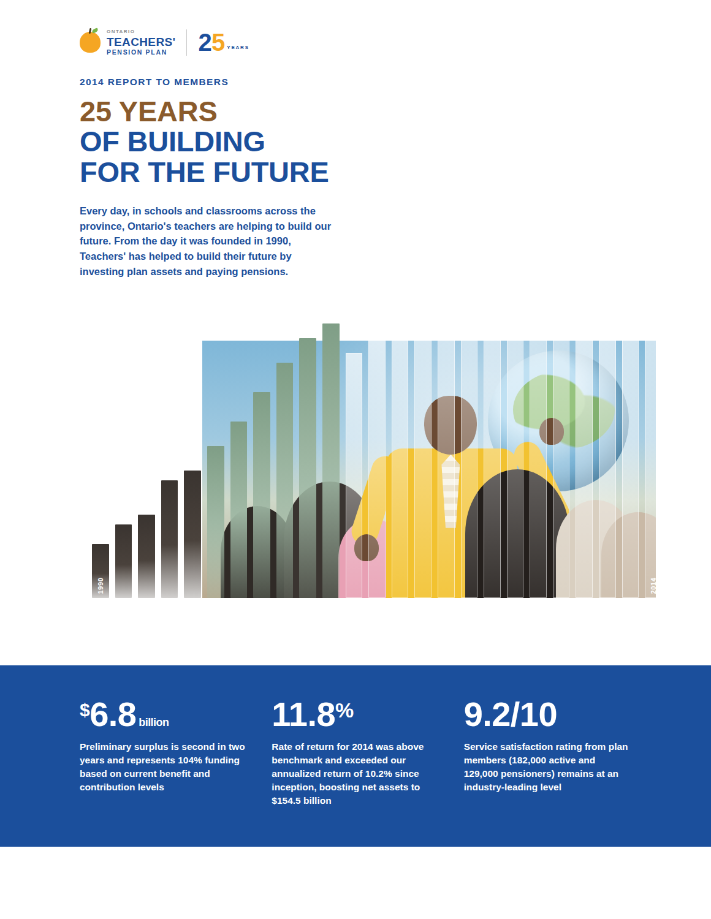ONTARIO TEACHERS' PENSION PLAN
25 YEARS
2014 REPORT TO MEMBERS
25 YEARS OF BUILDING FOR THE FUTURE
Every day, in schools and classrooms across the province, Ontario's teachers are helping to build our future. From the day it was founded in 1990, Teachers' has helped to build their future by investing plan assets and paying pensions.
1990
2014
$6.8billion
Preliminary surplus is second in two years and represents 104% funding based on current benefit and contribution levels
11.8%
Rate of return for 2014 was above benchmark and exceeded our annualized return of 10.2% since inception, boosting net assets to $154.5 billion
9.2/10
Service satisfaction rating from plan members (182,000 active and 129,000 pensioners) remains at an industry-leading level